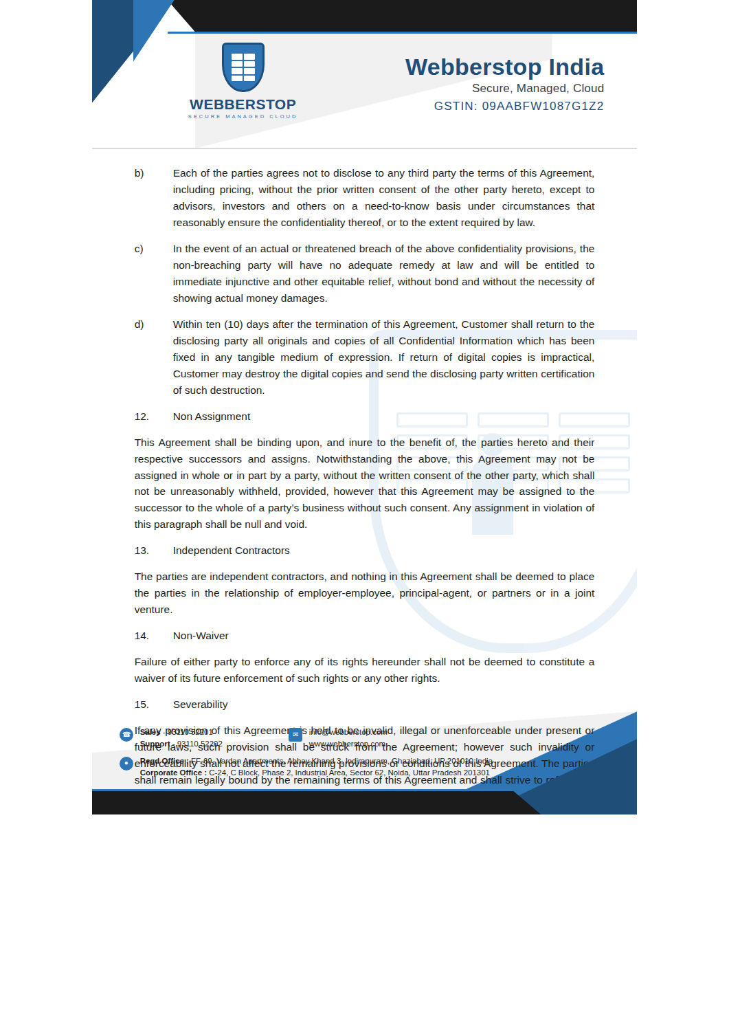WEBBERSTOP
SECURE MANAGED CLOUD
Webberstop India
Secure, Managed, Cloud
GSTIN: 09AABFW1087G1Z2
b)
Each of the parties agrees not to disclose to any third party the terms of this Agreement, including pricing, without the prior written consent of the other party hereto, except to advisors, investors and others on a need-to-know basis under circumstances that reasonably ensure the confidentiality thereof, or to the extent required by law.
c)
In the event of an actual or threatened breach of the above confidentiality provisions, the non-breaching party will have no adequate remedy at law and will be entitled to immediate injunctive and other equitable relief, without bond and without the necessity of showing actual money damages.
d)
Within ten (10) days after the termination of this Agreement, Customer shall return to the disclosing party all originals and copies of all Confidential Information which has been fixed in any tangible medium of expression. If return of digital copies is impractical, Customer may destroy the digital copies and send the disclosing party written certification of such destruction.
12. Non Assignment
This Agreement shall be binding upon, and inure to the benefit of, the parties hereto and their respective successors and assigns. Notwithstanding the above, this Agreement may not be assigned in whole or in part by a party, without the written consent of the other party, which shall not be unreasonably withheld, provided, however that this Agreement may be assigned to the successor to the whole of a party’s business without such consent. Any assignment in violation of this paragraph shall be null and void.
13. Independent Contractors
The parties are independent contractors, and nothing in this Agreement shall be deemed to place the parties in the relationship of employer-employee, principal-agent, or partners or in a joint venture.
14. Non-Waiver
Failure of either party to enforce any of its rights hereunder shall not be deemed to constitute a waiver of its future enforcement of such rights or any other rights.
15. Severability
If any provision of this Agreement is held to be invalid, illegal or unenforceable under present or future laws, such provision shall be struck from the Agreement; however such invalidity or enforceability shall not affect the remaining provisions or conditions of this Agreement. The parties shall remain legally bound by the remaining terms of this Agreement and shall strive to reform the Agreement in a manner consistent with the original intent of the parties.
☎
Sales - 93110 52201
Support - 93110 52202
✉
info@webberstop.com
www.webberstop.com
●
Regd Office : FF-69, Vardan Apartments, Abhay Khand 3, Indirapuram, Ghaziabad, UP 201010 India
Corporate Office : C-24, C Block, Phase 2, Industrial Area, Sector 62, Noida, Uttar Pradesh 201301